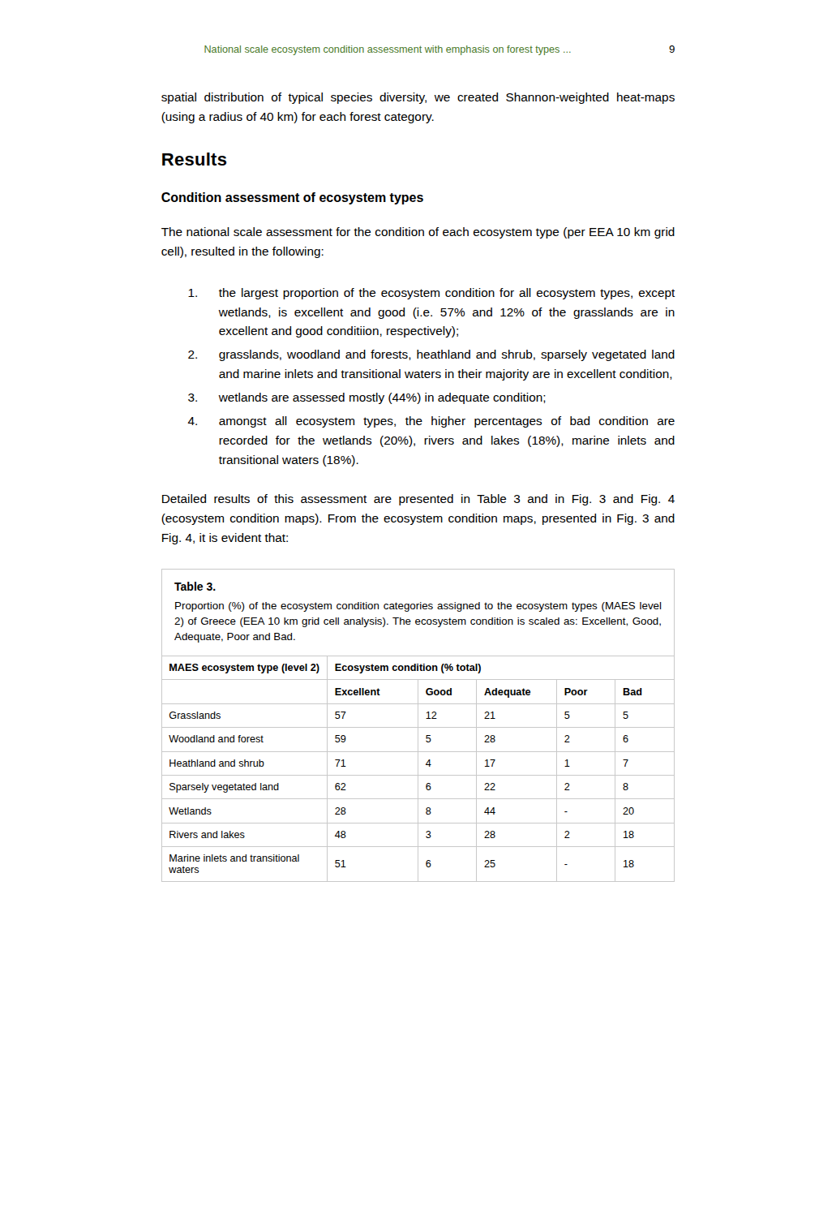National scale ecosystem condition assessment with emphasis on forest types ... 9
spatial distribution of typical species diversity, we created Shannon-weighted heat-maps (using a radius of 40 km) for each forest category.
Results
Condition assessment of ecosystem types
The national scale assessment for the condition of each ecosystem type (per EEA 10 km grid cell), resulted in the following:
the largest proportion of the ecosystem condition for all ecosystem types, except wetlands, is excellent and good (i.e. 57% and 12% of the grasslands are in excellent and good conditiion, respectively);
grasslands, woodland and forests, heathland and shrub, sparsely vegetated land and marine inlets and transitional waters in their majority are in excellent condition,
wetlands are assessed mostly (44%) in adequate condition;
amongst all ecosystem types, the higher percentages of bad condition are recorded for the wetlands (20%), rivers and lakes (18%), marine inlets and transitional waters (18%).
Detailed results of this assessment are presented in Table 3 and in Fig. 3 and Fig. 4 (ecosystem condition maps). From the ecosystem condition maps, presented in Fig. 3 and Fig. 4, it is evident that:
Table 3.
Proportion (%) of the ecosystem condition categories assigned to the ecosystem types (MAES level 2) of Greece (EEA 10 km grid cell analysis). The ecosystem condition is scaled as: Excellent, Good, Adequate, Poor and Bad.
| MAES ecosystem type (level 2) | Ecosystem condition (% total) |
| --- | --- |
| | Excellent | Good | Adequate | Poor | Bad |
| Grasslands | 57 | 12 | 21 | 5 | 5 |
| Woodland and forest | 59 | 5 | 28 | 2 | 6 |
| Heathland and shrub | 71 | 4 | 17 | 1 | 7 |
| Sparsely vegetated land | 62 | 6 | 22 | 2 | 8 |
| Wetlands | 28 | 8 | 44 | - | 20 |
| Rivers and lakes | 48 | 3 | 28 | 2 | 18 |
| Marine inlets and transitional waters | 51 | 6 | 25 | - | 18 |